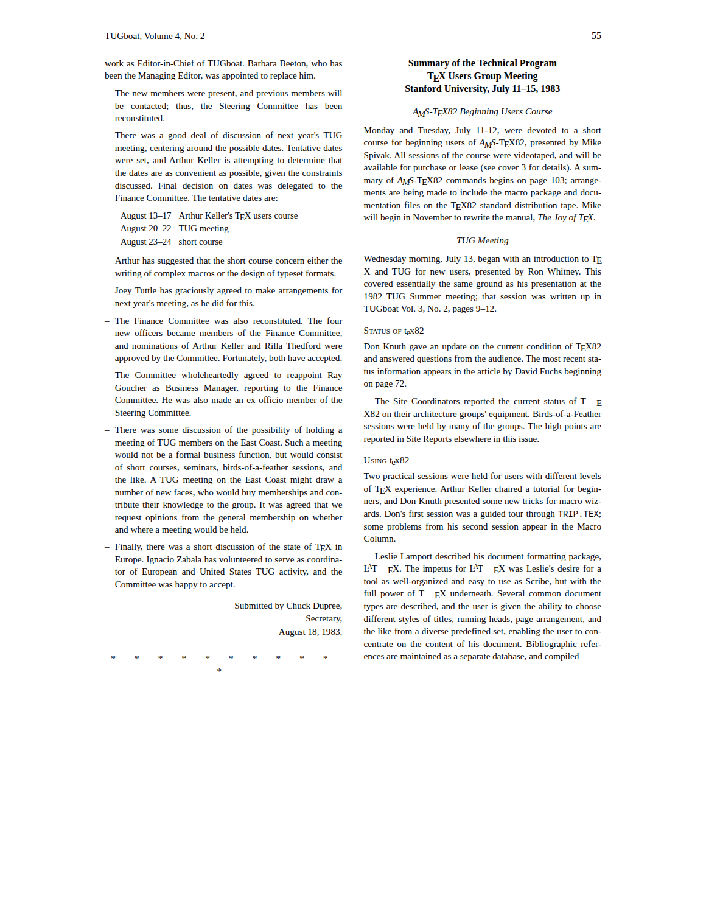TUGboat, Volume 4, No. 2
55
work as Editor-in-Chief of TUGboat. Barbara Beeton, who has been the Managing Editor, was appointed to replace him.
The new members were present, and previous members will be contacted; thus, the Steering Committee has been reconstituted.
There was a good deal of discussion of next year's TUG meeting, centering around the possible dates. Tentative dates were set, and Arthur Keller is attempting to determine that the dates are as convenient as possible, given the constraints discussed. Final decision on dates was delegated to the Finance Committee. The tentative dates are:
| August 13–17 | Arthur Keller's T E X users course |
| August 20–22 | TUG meeting |
| August 23–24 | short course |
Arthur has suggested that the short course concern either the writing of complex macros or the design of typeset formats.
Joey Tuttle has graciously agreed to make arrangements for next year's meeting, as he did for this.
The Finance Committee was also reconstituted. The four new officers became members of the Finance Committee, and nominations of Arthur Keller and Rilla Thedford were approved by the Committee. Fortunately, both have accepted.
The Committee wholeheartedly agreed to reappoint Ray Goucher as Business Manager, reporting to the Finance Committee. He was also made an ex officio member of the Steering Committee.
There was some discussion of the possibility of holding a meeting of TUG members on the East Coast. Such a meeting would not be a formal business function, but would consist of short courses, seminars, birds-of-a-feather sessions, and the like. A TUG meeting on the East Coast might draw a number of new faces, who would buy memberships and contribute their knowledge to the group. It was agreed that we request opinions from the general membership on whether and where a meeting would be held.
Finally, there was a short discussion of the state of TEX in Europe. Ignacio Zabala has volunteered to serve as coordinator of European and United States TUG activity, and the Committee was happy to accept.
Submitted by Chuck Dupree,
Secretary,
August 18, 1983.
* * * * * * * * * * *
Summary of the Technical Program
TEX Users Group Meeting
Stanford University, July 11–15, 1983
AMS-TEX82 Beginning Users Course
Monday and Tuesday, July 11-12, were devoted to a short course for beginning users of AMS-TEX82, presented by Mike Spivak. All sessions of the course were videotaped, and will be available for purchase or lease (see cover 3 for details). A summary of AMS-TEX82 commands begins on page 103; arrangements are being made to include the macro package and documentation files on the TEX82 standard distribution tape. Mike will begin in November to rewrite the manual, The Joy of TEX.
TUG Meeting
Wednesday morning, July 13, began with an introduction to TEX and TUG for new users, presented by Ron Whitney. This covered essentially the same ground as his presentation at the 1982 TUG Summer meeting; that session was written up in TUGboat Vol. 3, No. 2, pages 9–12.
Status of TEX82
Don Knuth gave an update on the current condition of TEX82 and answered questions from the audience. The most recent status information appears in the article by David Fuchs beginning on page 72.
The Site Coordinators reported the current status of TEX82 on their architecture groups' equipment. Birds-of-a-Feather sessions were held by many of the groups. The high points are reported in Site Reports elsewhere in this issue.
Using TEX82
Two practical sessions were held for users with different levels of TEX experience. Arthur Keller chaired a tutorial for beginners, and Don Knuth presented some new tricks for macro wizards. Don's first session was a guided tour through TRIP.TEX; some problems from his second session appear in the Macro Column.
Leslie Lamport described his document formatting package, LATEX. The impetus for LATEX was Leslie's desire for a tool as well-organized and easy to use as Scribe, but with the full power of TEX underneath. Several common document types are described, and the user is given the ability to choose different styles of titles, running heads, page arrangement, and the like from a diverse predefined set, enabling the user to concentrate on the content of his document. Bibliographic references are maintained as a separate database, and compiled